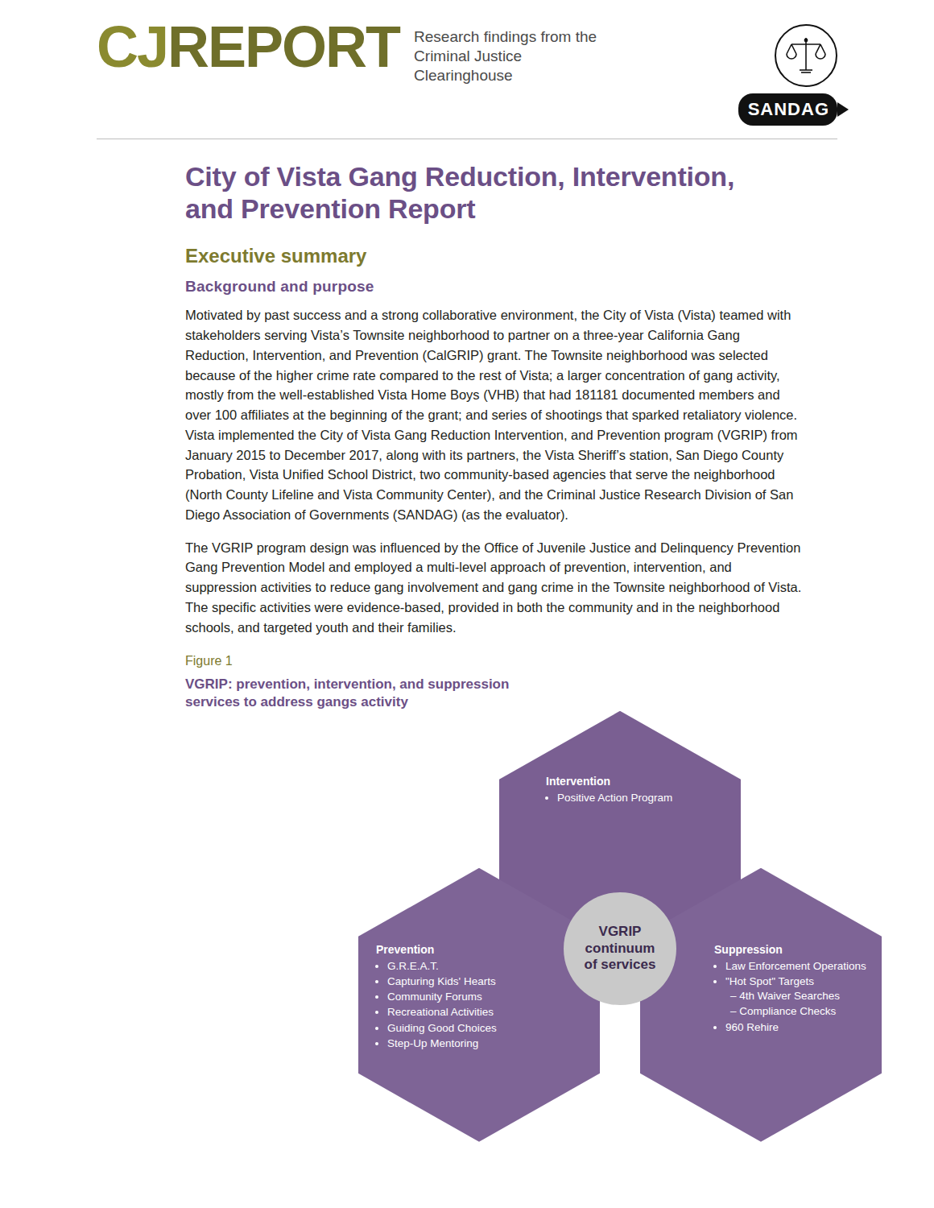CJ REPORT
Research findings from the Criminal Justice Clearinghouse
SANDAG
City of Vista Gang Reduction, Intervention,
and Prevention Report
Executive summary
Background and purpose
Motivated by past success and a strong collaborative environment, the City of Vista (Vista) teamed with stakeholders serving Vista’s Townsite neighborhood to partner on a three-year California Gang Reduction, Intervention, and Prevention (CalGRIP) grant. The Townsite neighborhood was selected because of the higher crime rate compared to the rest of Vista; a larger concentration of gang activity, mostly from the well-established Vista Home Boys (VHB) that had 181181 documented members and over 100 affiliates at the beginning of the grant; and series of shootings that sparked retaliatory violence. Vista implemented the City of Vista Gang Reduction Intervention, and Prevention program (VGRIP) from January 2015 to December 2017, along with its partners, the Vista Sheriff’s station, San Diego County Probation, Vista Unified School District, two community-based agencies that serve the neighborhood (North County Lifeline and Vista Community Center), and the Criminal Justice Research Division of San Diego Association of Governments (SANDAG) (as the evaluator).
The VGRIP program design was influenced by the Office of Juvenile Justice and Delinquency Prevention Gang Prevention Model and employed a multi-level approach of prevention, intervention, and suppression activities to reduce gang involvement and gang crime in the Townsite neighborhood of Vista. The specific activities were evidence-based, provided in both the community and in the neighborhood schools, and targeted youth and their families.
Figure 1
VGRIP: prevention, intervention, and suppression
services to address gangs activity
Intervention
Positive Action Program
Prevention
G.R.E.A.T.
Capturing Kids' Hearts
Community Forums
Recreational Activities
Guiding Good Choices
Step-Up Mentoring
Suppression
Law Enforcement Operations
"Hot Spot" Targets
4th Waiver Searches
Compliance Checks
960 Rehire
VGRIP continuum of services